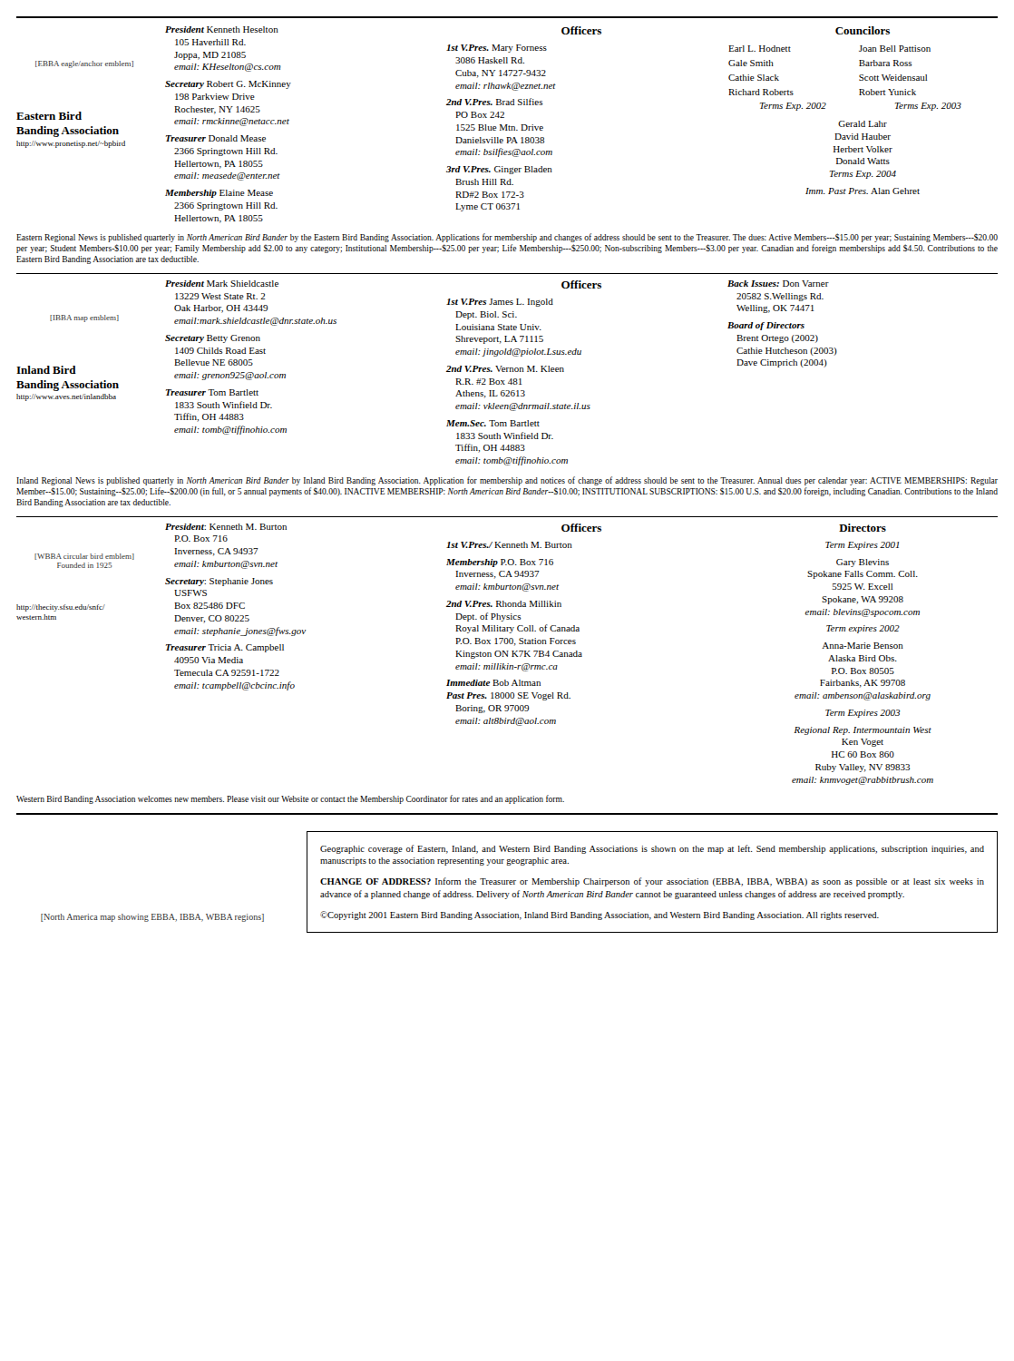[EBBA eagle/anchor emblem]
Eastern Bird
Banding Association
http://www.pronetisp.net/~bpbird
President Kenneth Heselton 105 Haverhill Rd. Joppa, MD 21085 email: KHeselton@cs.com
Secretary Robert G. McKinney 198 Parkview Drive Rochester, NY 14625 email: rmckinne@netacc.net
Treasurer Donald Mease 2366 Springtown Hill Rd. Hellertown, PA 18055 email: measede@enter.net
Membership Elaine Mease 2366 Springtown Hill Rd. Hellertown, PA 18055
Officers
1st V.Pres. Mary Forness 3086 Haskell Rd. Cuba, NY 14727-9432 email: rlhawk@eznet.net
2nd V.Pres. Brad Silfies PO Box 242 1525 Blue Mtn. Drive Danielsville PA 18038 email: bsilfies@aol.com
3rd V.Pres. Ginger Bladen Brush Hill Rd. RD#2 Box 172-3 Lyme CT 06371
Councilors
| Earl L. Hodnett | Joan Bell Pattison |
| Gale Smith | Barbara Ross |
| Cathie Slack | Scott Weidensaul |
| Richard Roberts | Robert Yunick |
| Terms Exp. 2002 | Terms Exp. 2003 |
Gerald Lahr
David Hauber
Herbert Volker
Donald Watts
Terms Exp. 2004
Imm. Past Pres. Alan Gehret
Eastern Regional News is published quarterly in North American Bird Bander by the Eastern Bird Banding Association. Applications for membership and changes of address should be sent to the Treasurer. The dues: Active Members---$15.00 per year; Sustaining Members---$20.00 per year; Student Members-$10.00 per year; Family Membership add $2.00 to any category; Institutional Membership---$25.00 per year; Life Membership---$250.00; Non-subscribing Members---$3.00 per year. Canadian and foreign memberships add $4.50. Contributions to the Eastern Bird Banding Association are tax deductible.
[IBBA map emblem]
Inland Bird
Banding Association
http://www.aves.net/inlandbba
President Mark Shieldcastle 13229 West State Rt. 2 Oak Harbor, OH 43449 email:mark.shieldcastle@dnr.state.oh.us
Secretary Betty Grenon 1409 Childs Road East Bellevue NE 68005 email: grenon925@aol.com
Treasurer Tom Bartlett 1833 South Winfield Dr. Tiffin, OH 44883 email: tomb@tiffinohio.com
Officers
1st V.Pres James L. Ingold Dept. Biol. Sci. Louisiana State Univ. Shreveport, LA 71115 email: jingold@piolot.Lsus.edu
2nd V.Pres. Vernon M. Kleen R.R. #2 Box 481 Athens, IL 62613 email: vkleen@dnrmail.state.il.us
Mem.Sec. Tom Bartlett 1833 South Winfield Dr. Tiffin, OH 44883 email: tomb@tiffinohio.com
Back Issues: Don Varner 20582 S.Wellings Rd. Welling, OK 74471
Board of Directors Brent Ortego (2002) Cathie Hutcheson (2003) Dave Cimprich (2004)
Inland Regional News is published quarterly in North American Bird Bander by Inland Bird Banding Association. Application for membership and notices of change of address should be sent to the Treasurer. Annual dues per calendar year: ACTIVE MEMBERSHIPS: Regular Member--$15.00; Sustaining--$25.00; Life--$200.00 (in full, or 5 annual payments of $40.00). INACTIVE MEMBERSHIP: North American Bird Bander--$10.00; INSTITUTIONAL SUBSCRIPTIONS: $15.00 U.S. and $20.00 foreign, including Canadian. Contributions to the Inland Bird Banding Association are tax deductible.
[WBBA circular bird emblem]
Founded in 1925
http://thecity.sfsu.edu/snfc/
western.htm
President: Kenneth M. Burton P.O. Box 716 Inverness, CA 94937 email: kmburton@svn.net
Secretary: Stephanie Jones USFWS Box 825486 DFC Denver, CO 80225 email: stephanie_jones@fws.gov
Treasurer Tricia A. Campbell 40950 Via Media Temecula CA 92591-1722 email: tcampbell@cbcinc.info
Officers
1st V.Pres./ Kenneth M. Burton
Membership P.O. Box 716 Inverness, CA 94937 email: kmburton@svn.net
2nd V.Pres. Rhonda Millikin Dept. of Physics Royal Military Coll. of Canada P.O. Box 1700, Station Forces Kingston ON K7K 7B4 Canada email: millikin-r@rmc.ca
Immediate Bob Altman
Past Pres. 18000 SE Vogel Rd. Boring, OR 97009 email: alt8bird@aol.com
Directors
Term Expires 2001
Gary Blevins
Spokane Falls Comm. Coll.
5925 W. Excell
Spokane, WA 99208
email: blevins@spocom.com
Term expires 2002
Anna-Marie Benson
Alaska Bird Obs.
P.O. Box 80505
Fairbanks, AK 99708
email: ambenson@alaskabird.org
Term Expires 2003
Regional Rep. Intermountain West
Ken Voget
HC 60 Box 860
Ruby Valley, NV 89833
email: knmvoget@rabbitbrush.com
Western Bird Banding Association welcomes new members. Please visit our Website or contact the Membership Coordinator for rates and an application form.
[North America map showing EBBA, IBBA, WBBA regions]
Geographic coverage of Eastern, Inland, and Western Bird Banding Associations is shown on the map at left. Send membership applications, subscription inquiries, and manuscripts to the association representing your geographic area.
CHANGE OF ADDRESS? Inform the Treasurer or Membership Chairperson of your association (EBBA, IBBA, WBBA) as soon as possible or at least six weeks in advance of a planned change of address. Delivery of North American Bird Bander cannot be guaranteed unless changes of address are received promptly.
©Copyright 2001 Eastern Bird Banding Association, Inland Bird Banding Association, and Western Bird Banding Association. All rights reserved.